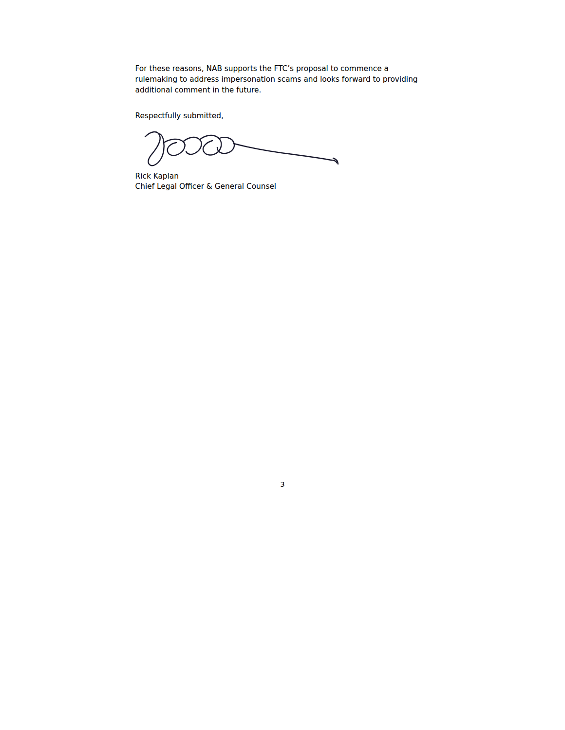For these reasons, NAB supports the FTC’s proposal to commence a rulemaking to address impersonation scams and looks forward to providing additional comment in the future.
Respectfully submitted,
Rick Kaplan
Chief Legal Officer & General Counsel
3